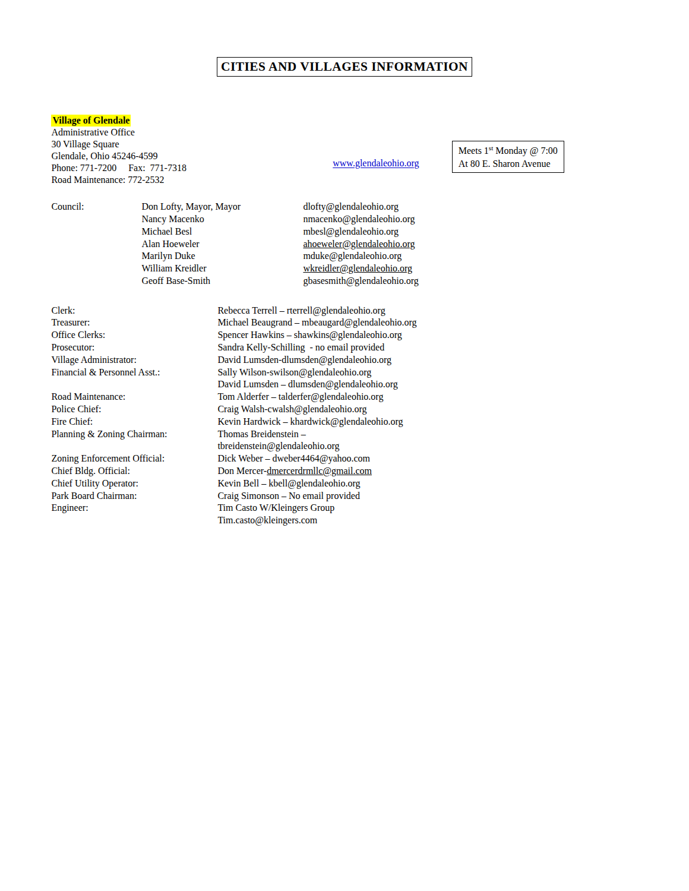CITIES AND VILLAGES INFORMATION
Village of Glendale
Administrative Office
30 Village Square
Glendale, Ohio 45246-4599
Phone: 771-7200 Fax: 771-7318
Road Maintenance: 772-2532
www.glendaleohio.org
Meets 1st Monday @ 7:00
At 80 E. Sharon Avenue
| Council: | Don Lofty, Mayor, Mayor | dlofty@glendaleohio.org |
| | Nancy Macenko | nmacenko@glendaleohio.org |
| | Michael Besl | mbesl@glendaleohio.org |
| | Alan Hoeweler | ahoeweler@glendaleohio.org |
| | Marilyn Duke | mduke@glendaleohio.org |
| | William Kreidler | wkreidler@glendaleohio.org |
| | Geoff Base-Smith | gbasesmith@glendaleohio.org |
| Clerk: | Rebecca Terrell – rterrell@glendaleohio.org |
| Treasurer: | Michael Beaugrand – mbeaugard@glendaleohio.org |
| Office Clerks: | Spencer Hawkins – shawkins@glendaleohio.org |
| Prosecutor: | Sandra Kelly-Schilling - no email provided |
| Village Administrator: | David Lumsden-dlumsden@glendaleohio.org |
| Financial & Personnel Asst.: | Sally Wilson-swilson@glendaleohio.org |
| | David Lumsden – dlumsden@glendaleohio.org |
| Road Maintenance: | Tom Alderfer – talderfer@glendaleohio.org |
| Police Chief: | Craig Walsh-cwalsh@glendaleohio.org |
| Fire Chief: | Kevin Hardwick – khardwick@glendaleohio.org |
| Planning & Zoning Chairman: | Thomas Breidenstein – tbreidenstein@glendaleohio.org |
| Zoning Enforcement Official: | Dick Weber – dweber4464@yahoo.com |
| Chief Bldg. Official: | Don Mercer- dmercerdrmllc@gmail.com |
| Chief Utility Operator: | Kevin Bell – kbell@glendaleohio.org |
| Park Board Chairman: | Craig Simonson – No email provided |
| Engineer: | Tim Casto W/Kleingers Group Tim.casto@kleingers.com |